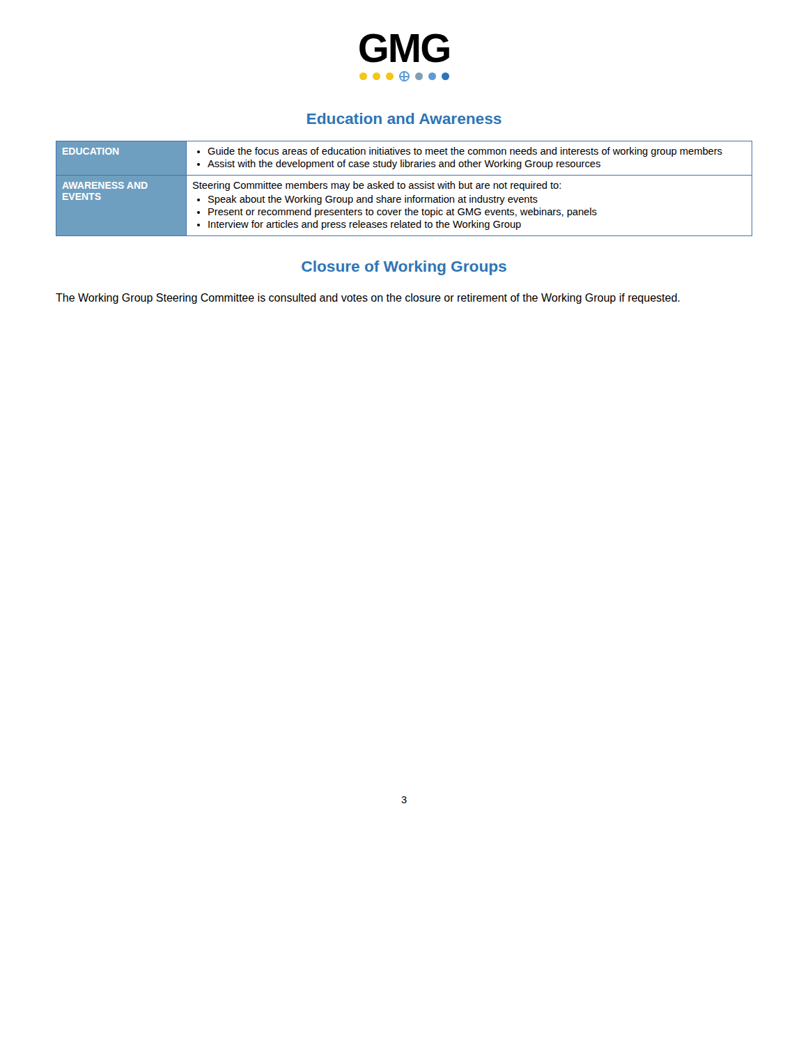GMG
Education and Awareness
| EDUCATION | Guide the focus areas of education initiatives to meet the common needs and interests of working group members Assist with the development of case study libraries and other Working Group resources |
| AWARENESS AND EVENTS | Steering Committee members may be asked to assist with but are not required to: Speak about the Working Group and share information at industry events Present or recommend presenters to cover the topic at GMG events, webinars, panels Interview for articles and press releases related to the Working Group |
Closure of Working Groups
The Working Group Steering Committee is consulted and votes on the closure or retirement of the Working Group if requested.
3